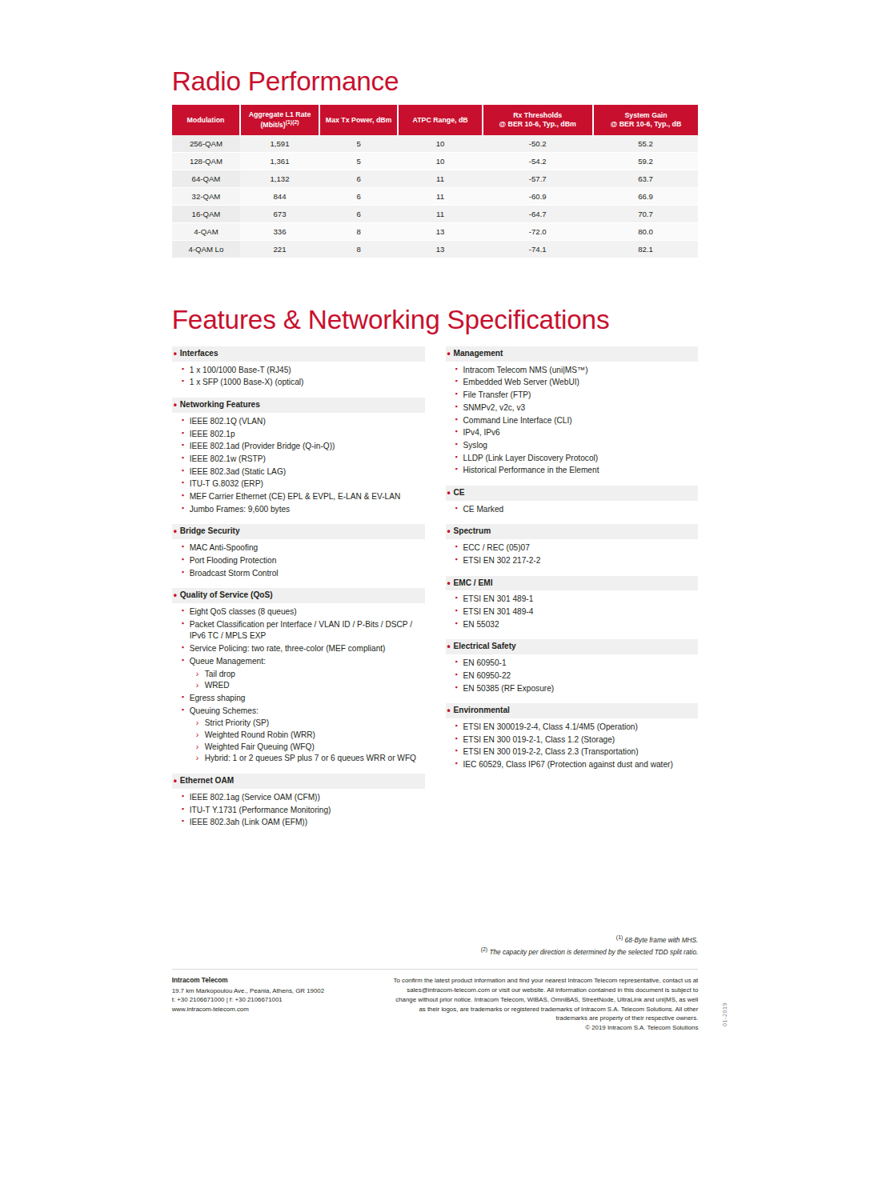Radio Performance
| Modulation | Aggregate L1 Rate (Mbit/s) (1)(2) | Max Tx Power, dBm | ATPC Range, dB | Rx Thresholds @ BER 10-6, Typ., dBm | System Gain @ BER 10-6, Typ., dB |
| --- | --- | --- | --- | --- | --- |
| 256-QAM | 1,591 | 5 | 10 | -50.2 | 55.2 |
| 128-QAM | 1,361 | 5 | 10 | -54.2 | 59.2 |
| 64-QAM | 1,132 | 6 | 11 | -57.7 | 63.7 |
| 32-QAM | 844 | 6 | 11 | -60.9 | 66.9 |
| 16-QAM | 673 | 6 | 11 | -64.7 | 70.7 |
| 4-QAM | 336 | 8 | 13 | -72.0 | 80.0 |
| 4-QAM Lo | 221 | 8 | 13 | -74.1 | 82.1 |
Features & Networking Specifications
Interfaces
1 x 100/1000 Base-T (RJ45)
1 x SFP (1000 Base-X) (optical)
Networking Features
IEEE 802.1Q (VLAN)
IEEE 802.1p
IEEE 802.1ad (Provider Bridge (Q-in-Q))
IEEE 802.1w (RSTP)
IEEE 802.3ad (Static LAG)
ITU-T G.8032 (ERP)
MEF Carrier Ethernet (CE) EPL & EVPL, E-LAN & EV-LAN
Jumbo Frames: 9,600 bytes
Bridge Security
MAC Anti-Spoofing
Port Flooding Protection
Broadcast Storm Control
Quality of Service (QoS)
Eight QoS classes (8 queues)
Packet Classification per Interface / VLAN ID / P-Bits / DSCP / IPv6 TC / MPLS EXP
Service Policing: two rate, three-color (MEF compliant)
Queue Management:
Tail drop
WRED
Egress shaping
Queuing Schemes:
Strict Priority (SP)
Weighted Round Robin (WRR)
Weighted Fair Queuing (WFQ)
Hybrid: 1 or 2 queues SP plus 7 or 6 queues WRR or WFQ
Ethernet OAM
IEEE 802.1ag (Service OAM (CFM))
ITU-T Y.1731 (Performance Monitoring)
IEEE 802.3ah (Link OAM (EFM))
Management
Intracom Telecom NMS (uni|MS™)
Embedded Web Server (WebUI)
File Transfer (FTP)
SNMPv2, v2c, v3
Command Line Interface (CLI)
IPv4, IPv6
Syslog
LLDP (Link Layer Discovery Protocol)
Historical Performance in the Element
CE
CE Marked
Spectrum
ECC / REC (05)07
ETSI EN 302 217-2-2
EMC / EMI
ETSI EN 301 489-1
ETSI EN 301 489-4
EN 55032
Electrical Safety
EN 60950-1
EN 60950-22
EN 50385 (RF Exposure)
Environmental
ETSI EN 300019-2-4, Class 4.1/4M5 (Operation)
ETSI EN 300 019-2-1, Class 1.2 (Storage)
ETSI EN 300 019-2-2, Class 2.3 (Transportation)
IEC 60529, Class IP67 (Protection against dust and water)
(1) 68-Byte frame with MHS.
(2) The capacity per direction is determined by the selected TDD split ratio.
Intracom Telecom
19.7 km Markopoulou Ave., Peania, Athens, GR 19002
t: +30 2106671000 | f: +30 2106671001
www.intracom-telecom.com
To confirm the latest product information and find your nearest Intracom Telecom representative, contact us at sales@intracom-telecom.com or visit our website. All information contained in this document is subject to change without prior notice. Intracom Telecom, WiBAS, OmniBAS, StreetNode, UltraLink and uni|MS, as well as their logos, are trademarks or registered trademarks of Intracom S.A. Telecom Solutions. All other trademarks are property of their respective owners.
© 2019 Intracom S.A. Telecom Solutions
01-2019